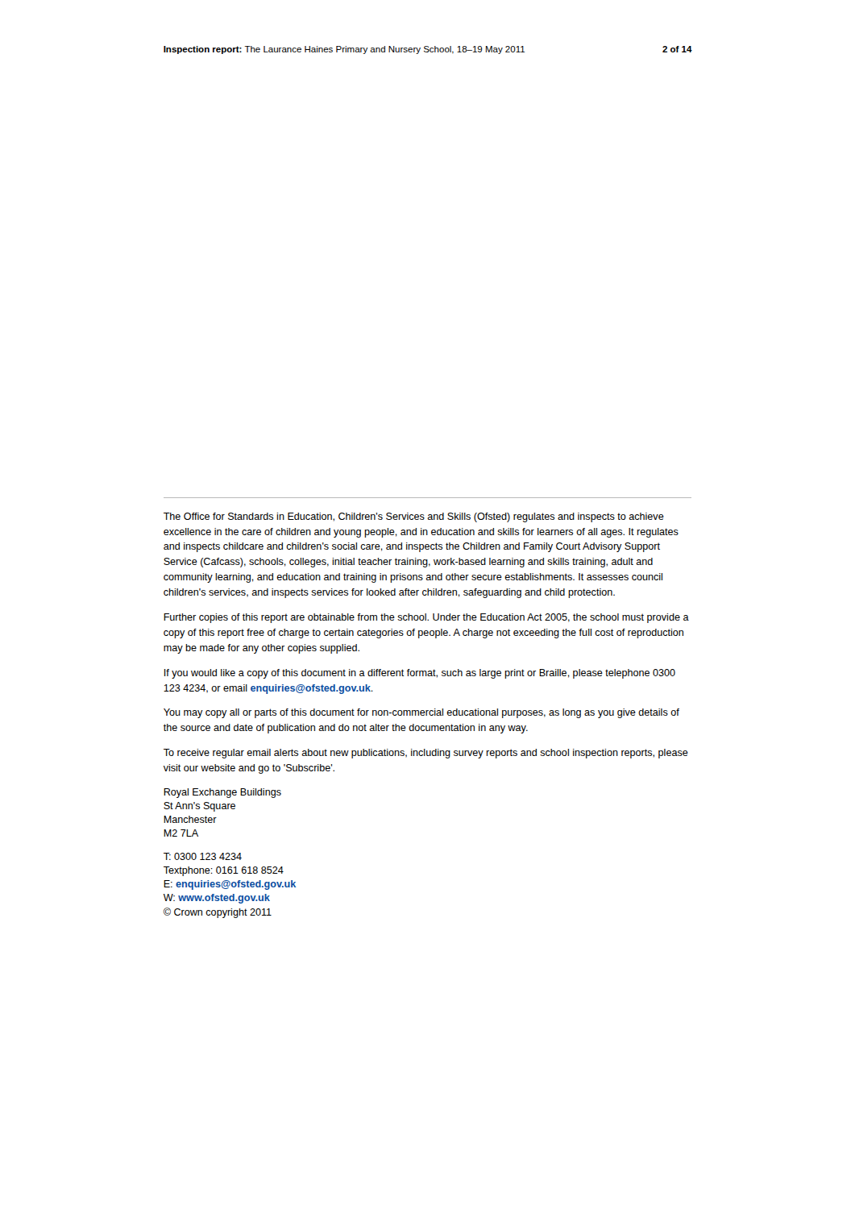Inspection report: The Laurance Haines Primary and Nursery School, 18–19 May 2011
2 of 14
The Office for Standards in Education, Children's Services and Skills (Ofsted) regulates and inspects to achieve excellence in the care of children and young people, and in education and skills for learners of all ages. It regulates and inspects childcare and children's social care, and inspects the Children and Family Court Advisory Support Service (Cafcass), schools, colleges, initial teacher training, work-based learning and skills training, adult and community learning, and education and training in prisons and other secure establishments. It assesses council children's services, and inspects services for looked after children, safeguarding and child protection.
Further copies of this report are obtainable from the school. Under the Education Act 2005, the school must provide a copy of this report free of charge to certain categories of people. A charge not exceeding the full cost of reproduction may be made for any other copies supplied.
If you would like a copy of this document in a different format, such as large print or Braille, please telephone 0300 123 4234, or email enquiries@ofsted.gov.uk.
You may copy all or parts of this document for non-commercial educational purposes, as long as you give details of the source and date of publication and do not alter the documentation in any way.
To receive regular email alerts about new publications, including survey reports and school inspection reports, please visit our website and go to 'Subscribe'.
Royal Exchange Buildings
St Ann's Square
Manchester
M2 7LA
T: 0300 123 4234
Textphone: 0161 618 8524
E: enquiries@ofsted.gov.uk
W: www.ofsted.gov.uk
© Crown copyright 2011